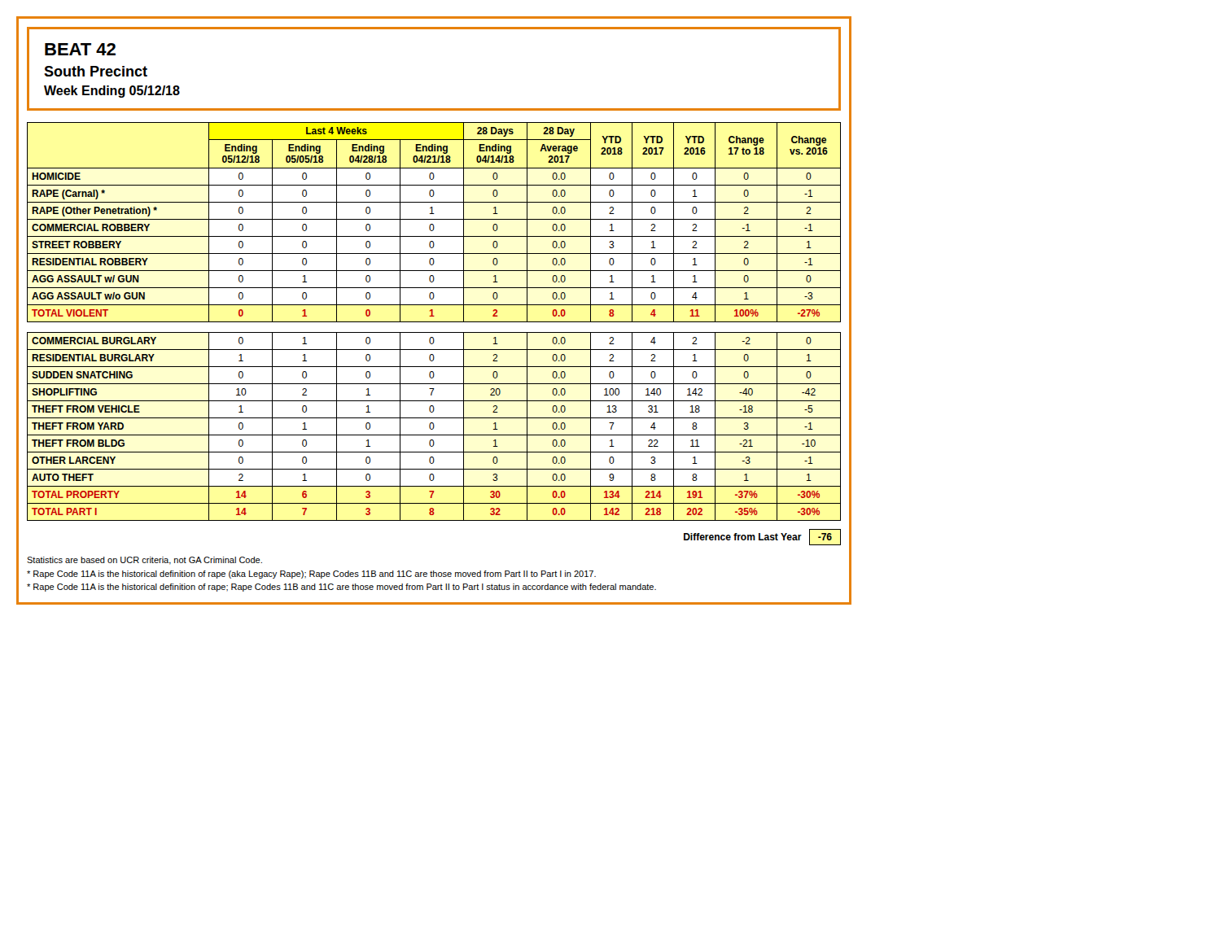BEAT 42
South Precinct
Week Ending 05/12/18
| | Last 4 Weeks | 28 Days | 28 Day | YTD 2018 | YTD 2017 | YTD 2016 | Change 17 to 18 | Change vs. 2016 |
| --- | --- | --- | --- | --- | --- | --- | --- | --- |
| Ending 05/12/18 | Ending 05/05/18 | Ending 04/28/18 | Ending 04/21/18 | Ending 04/14/18 | Average 2017 |
| HOMICIDE | 0 | 0 | 0 | 0 | 0 | 0.0 | 0 | 0 | 0 | 0 | 0 |
| RAPE (Carnal) * | 0 | 0 | 0 | 0 | 0 | 0.0 | 0 | 0 | 1 | 0 | -1 |
| RAPE (Other Penetration) * | 0 | 0 | 0 | 1 | 1 | 0.0 | 2 | 0 | 0 | 2 | 2 |
| COMMERCIAL ROBBERY | 0 | 0 | 0 | 0 | 0 | 0.0 | 1 | 2 | 2 | -1 | -1 |
| STREET ROBBERY | 0 | 0 | 0 | 0 | 0 | 0.0 | 3 | 1 | 2 | 2 | 1 |
| RESIDENTIAL ROBBERY | 0 | 0 | 0 | 0 | 0 | 0.0 | 0 | 0 | 1 | 0 | -1 |
| AGG ASSAULT w/ GUN | 0 | 1 | 0 | 0 | 1 | 0.0 | 1 | 1 | 1 | 0 | 0 |
| AGG ASSAULT w/o GUN | 0 | 0 | 0 | 0 | 0 | 0.0 | 1 | 0 | 4 | 1 | -3 |
| TOTAL VIOLENT | 0 | 1 | 0 | 1 | 2 | 0.0 | 8 | 4 | 11 | 100% | -27% |
| COMMERCIAL BURGLARY | 0 | 1 | 0 | 0 | 1 | 0.0 | 2 | 4 | 2 | -2 | 0 |
| RESIDENTIAL BURGLARY | 1 | 1 | 0 | 0 | 2 | 0.0 | 2 | 2 | 1 | 0 | 1 |
| SUDDEN SNATCHING | 0 | 0 | 0 | 0 | 0 | 0.0 | 0 | 0 | 0 | 0 | 0 |
| SHOPLIFTING | 10 | 2 | 1 | 7 | 20 | 0.0 | 100 | 140 | 142 | -40 | -42 |
| THEFT FROM VEHICLE | 1 | 0 | 1 | 0 | 2 | 0.0 | 13 | 31 | 18 | -18 | -5 |
| THEFT FROM YARD | 0 | 1 | 0 | 0 | 1 | 0.0 | 7 | 4 | 8 | 3 | -1 |
| THEFT FROM BLDG | 0 | 0 | 1 | 0 | 1 | 0.0 | 1 | 22 | 11 | -21 | -10 |
| OTHER LARCENY | 0 | 0 | 0 | 0 | 0 | 0.0 | 0 | 3 | 1 | -3 | -1 |
| AUTO THEFT | 2 | 1 | 0 | 0 | 3 | 0.0 | 9 | 8 | 8 | 1 | 1 |
| TOTAL PROPERTY | 14 | 6 | 3 | 7 | 30 | 0.0 | 134 | 214 | 191 | -37% | -30% |
| TOTAL PART I | 14 | 7 | 3 | 8 | 32 | 0.0 | 142 | 218 | 202 | -35% | -30% |
Difference from Last Year -76
Statistics are based on UCR criteria, not GA Criminal Code.
* Rape Code 11A is the historical definition of rape (aka Legacy Rape); Rape Codes 11B and 11C are those moved from Part II to Part I in 2017.
* Rape Code 11A is the historical definition of rape; Rape Codes 11B and 11C are those moved from Part II to Part I status in accordance with federal mandate.